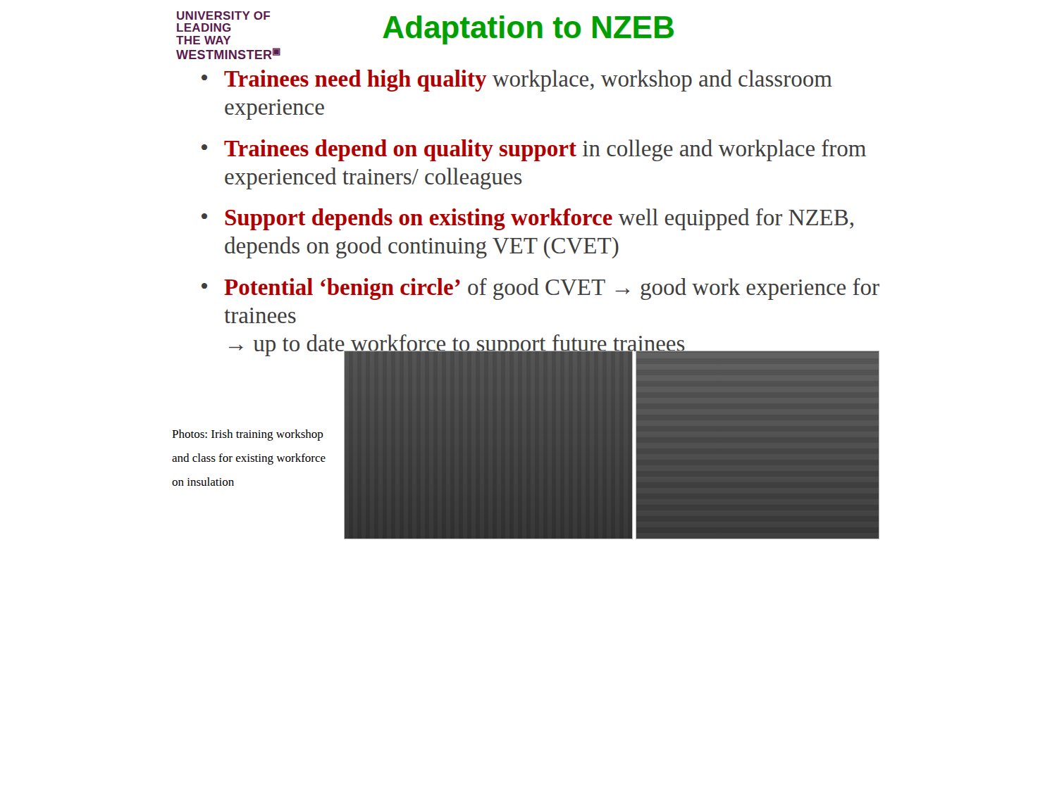UNIVERSITY OF
LEADING
THE WAY
WESTMINSTER▣
Adaptation to NZEB
Trainees need high quality workplace, workshop and classroom experience
Trainees depend on quality support in college and workplace from experienced trainers/ colleagues
Support depends on existing workforce well equipped for NZEB, depends on good continuing VET (CVET)
Potential ‘benign circle’ of good CVET → good work experience for trainees → up to date workforce to support future trainees
Photos: Irish training workshop and class for existing workforce on insulation